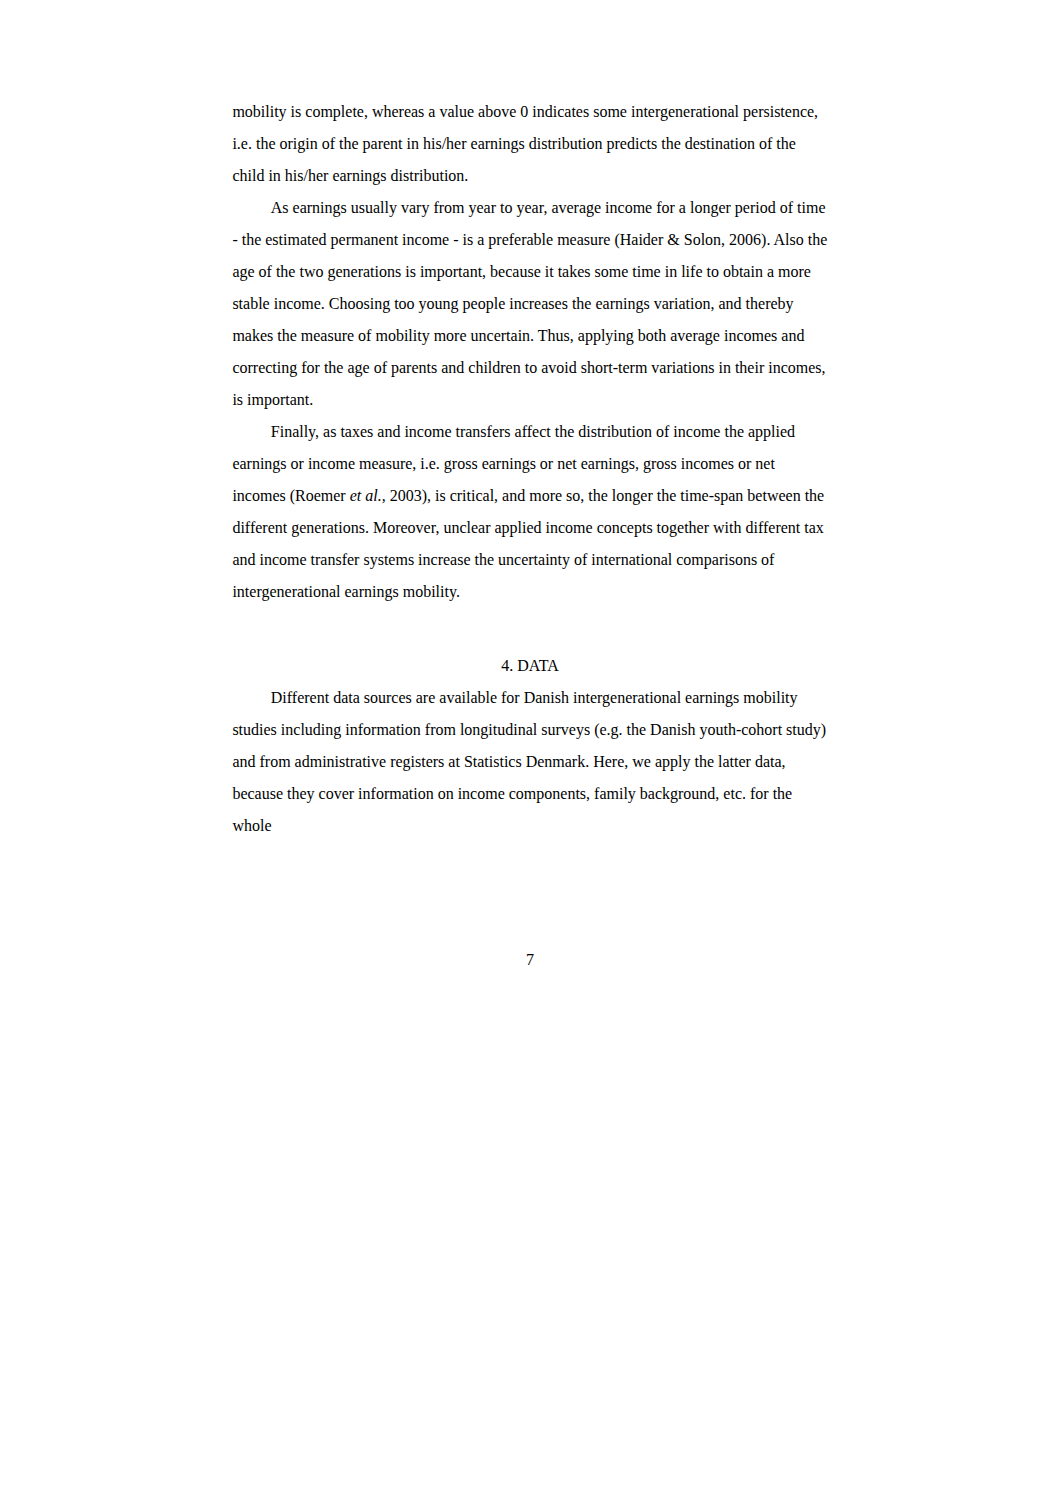mobility is complete, whereas a value above 0 indicates some intergenerational persistence, i.e. the origin of the parent in his/her earnings distribution predicts the destination of the child in his/her earnings distribution.
As earnings usually vary from year to year, average income for a longer period of time - the estimated permanent income - is a preferable measure (Haider & Solon, 2006). Also the age of the two generations is important, because it takes some time in life to obtain a more stable income. Choosing too young people increases the earnings variation, and thereby makes the measure of mobility more uncertain. Thus, applying both average incomes and correcting for the age of parents and children to avoid short-term variations in their incomes, is important.
Finally, as taxes and income transfers affect the distribution of income the applied earnings or income measure, i.e. gross earnings or net earnings, gross incomes or net incomes (Roemer et al., 2003), is critical, and more so, the longer the time-span between the different generations. Moreover, unclear applied income concepts together with different tax and income transfer systems increase the uncertainty of international comparisons of intergenerational earnings mobility.
4. DATA
Different data sources are available for Danish intergenerational earnings mobility studies including information from longitudinal surveys (e.g. the Danish youth-cohort study) and from administrative registers at Statistics Denmark. Here, we apply the latter data, because they cover information on income components, family background, etc. for the whole
7